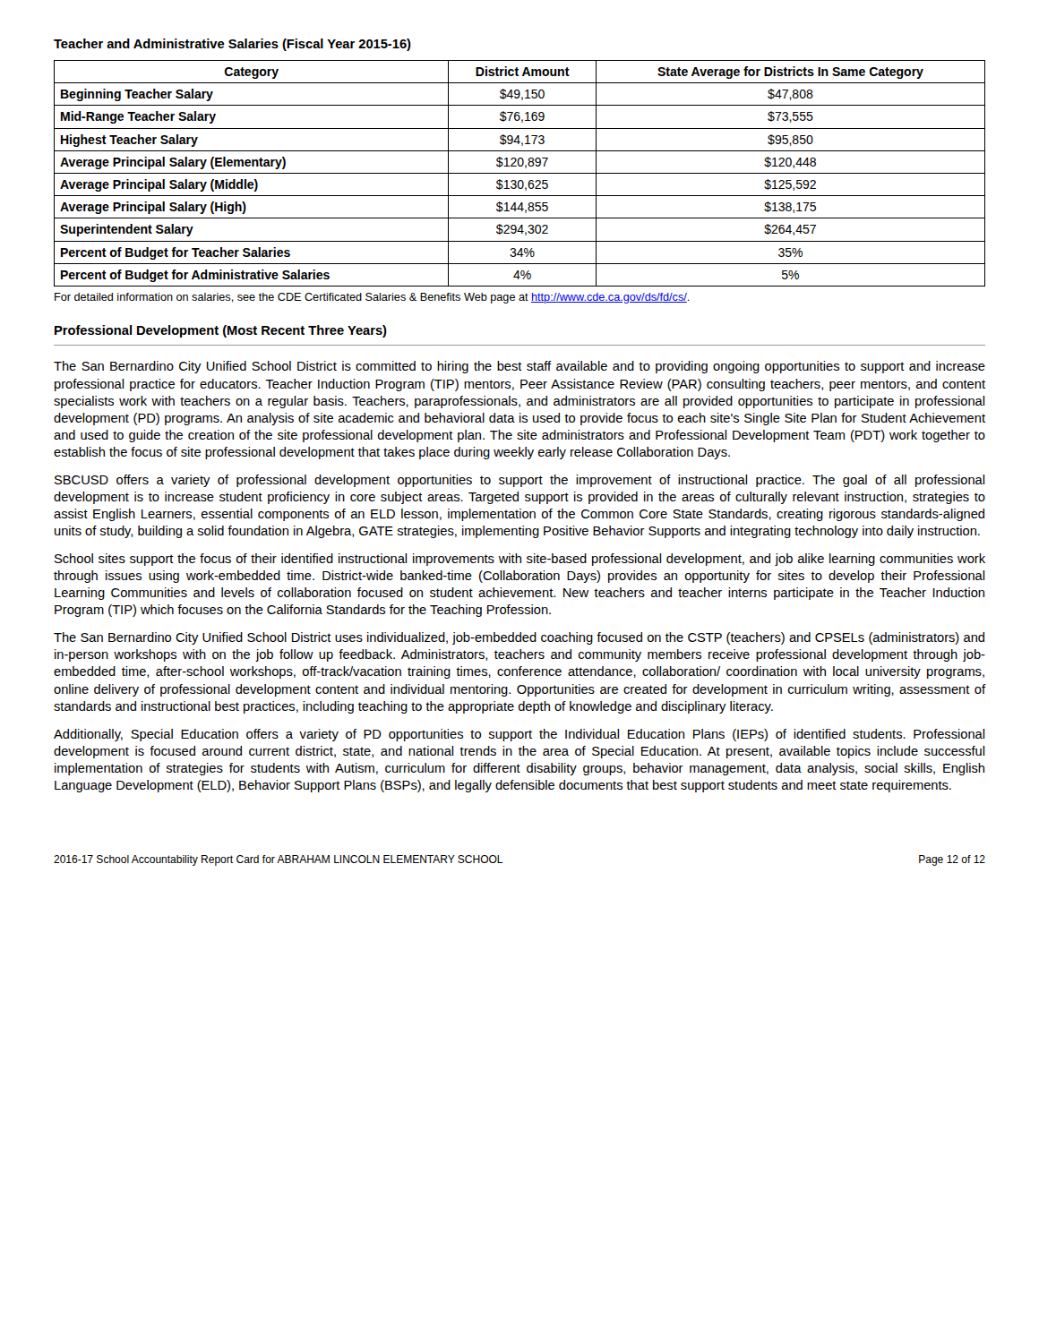Teacher and Administrative Salaries (Fiscal Year 2015-16)
| Category | District Amount | State Average for Districts In Same Category |
| --- | --- | --- |
| Beginning Teacher Salary | $49,150 | $47,808 |
| Mid-Range Teacher Salary | $76,169 | $73,555 |
| Highest Teacher Salary | $94,173 | $95,850 |
| Average Principal Salary (Elementary) | $120,897 | $120,448 |
| Average Principal Salary (Middle) | $130,625 | $125,592 |
| Average Principal Salary (High) | $144,855 | $138,175 |
| Superintendent Salary | $294,302 | $264,457 |
| Percent of Budget for Teacher Salaries | 34% | 35% |
| Percent of Budget for Administrative Salaries | 4% | 5% |
For detailed information on salaries, see the CDE Certificated Salaries & Benefits Web page at http://www.cde.ca.gov/ds/fd/cs/.
Professional Development (Most Recent Three Years)
The San Bernardino City Unified School District is committed to hiring the best staff available and to providing ongoing opportunities to support and increase professional practice for educators. Teacher Induction Program (TIP) mentors, Peer Assistance Review (PAR) consulting teachers, peer mentors, and content specialists work with teachers on a regular basis. Teachers, paraprofessionals, and administrators are all provided opportunities to participate in professional development (PD) programs. An analysis of site academic and behavioral data is used to provide focus to each site's Single Site Plan for Student Achievement and used to guide the creation of the site professional development plan. The site administrators and Professional Development Team (PDT) work together to establish the focus of site professional development that takes place during weekly early release Collaboration Days.
SBCUSD offers a variety of professional development opportunities to support the improvement of instructional practice. The goal of all professional development is to increase student proficiency in core subject areas. Targeted support is provided in the areas of culturally relevant instruction, strategies to assist English Learners, essential components of an ELD lesson, implementation of the Common Core State Standards, creating rigorous standards-aligned units of study, building a solid foundation in Algebra, GATE strategies, implementing Positive Behavior Supports and integrating technology into daily instruction.
School sites support the focus of their identified instructional improvements with site-based professional development, and job alike learning communities work through issues using work-embedded time. District-wide banked-time (Collaboration Days) provides an opportunity for sites to develop their Professional Learning Communities and levels of collaboration focused on student achievement. New teachers and teacher interns participate in the Teacher Induction Program (TIP) which focuses on the California Standards for the Teaching Profession.
The San Bernardino City Unified School District uses individualized, job-embedded coaching focused on the CSTP (teachers) and CPSELs (administrators) and in-person workshops with on the job follow up feedback. Administrators, teachers and community members receive professional development through job-embedded time, after-school workshops, off-track/vacation training times, conference attendance, collaboration/ coordination with local university programs, online delivery of professional development content and individual mentoring. Opportunities are created for development in curriculum writing, assessment of standards and instructional best practices, including teaching to the appropriate depth of knowledge and disciplinary literacy.
Additionally, Special Education offers a variety of PD opportunities to support the Individual Education Plans (IEPs) of identified students. Professional development is focused around current district, state, and national trends in the area of Special Education. At present, available topics include successful implementation of strategies for students with Autism, curriculum for different disability groups, behavior management, data analysis, social skills, English Language Development (ELD), Behavior Support Plans (BSPs), and legally defensible documents that best support students and meet state requirements.
2016-17 School Accountability Report Card for ABRAHAM LINCOLN ELEMENTARY SCHOOL Page 12 of 12